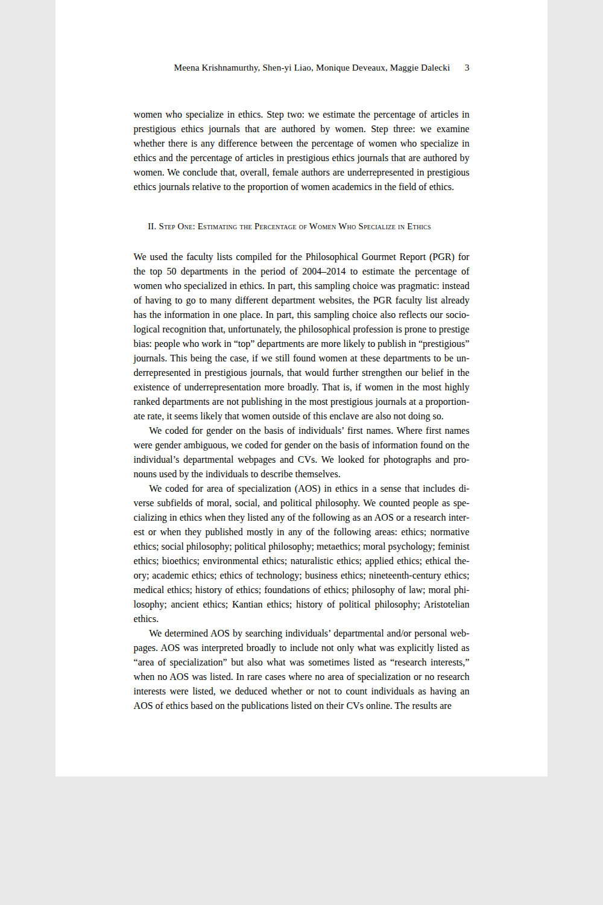Meena Krishnamurthy, Shen-yi Liao, Monique Deveaux, Maggie Dalecki3
women who specialize in ethics. Step two: we estimate the percentage of articles in prestigious ethics journals that are authored by women. Step three: we examine whether there is any difference between the percentage of women who specialize in ethics and the percentage of articles in prestigious ethics journals that are authored by women. We conclude that, overall, female authors are underrepresented in prestigious ethics journals relative to the proportion of women academics in the field of ethics.
II. Step One: Estimating the Percentage of Women Who Specialize in Ethics
We used the faculty lists compiled for the Philosophical Gourmet Report (PGR) for the top 50 departments in the period of 2004–2014 to estimate the percentage of women who specialized in ethics. In part, this sampling choice was pragmatic: instead of having to go to many different department websites, the PGR faculty list already has the information in one place. In part, this sampling choice also reflects our sociological recognition that, unfortunately, the philosophical profession is prone to prestige bias: people who work in “top” departments are more likely to publish in “prestigious” journals. This being the case, if we still found women at these departments to be underrepresented in prestigious journals, that would further strengthen our belief in the existence of underrepresentation more broadly. That is, if women in the most highly ranked departments are not publishing in the most prestigious journals at a proportionate rate, it seems likely that women outside of this enclave are also not doing so.
We coded for gender on the basis of individuals’ first names. Where first names were gender ambiguous, we coded for gender on the basis of information found on the individual’s departmental webpages and CVs. We looked for photographs and pronouns used by the individuals to describe themselves.
We coded for area of specialization (AOS) in ethics in a sense that includes diverse subfields of moral, social, and political philosophy. We counted people as specializing in ethics when they listed any of the following as an AOS or a research interest or when they published mostly in any of the following areas: ethics; normative ethics; social philosophy; political philosophy; metaethics; moral psychology; feminist ethics; bioethics; environmental ethics; naturalistic ethics; applied ethics; ethical theory; academic ethics; ethics of technology; business ethics; nineteenth-century ethics; medical ethics; history of ethics; foundations of ethics; philosophy of law; moral philosophy; ancient ethics; Kantian ethics; history of political philosophy; Aristotelian ethics.
We determined AOS by searching individuals’ departmental and/or personal webpages. AOS was interpreted broadly to include not only what was explicitly listed as “area of specialization” but also what was sometimes listed as “research interests,” when no AOS was listed. In rare cases where no area of specialization or no research interests were listed, we deduced whether or not to count individuals as having an AOS of ethics based on the publications listed on their CVs online. The results are